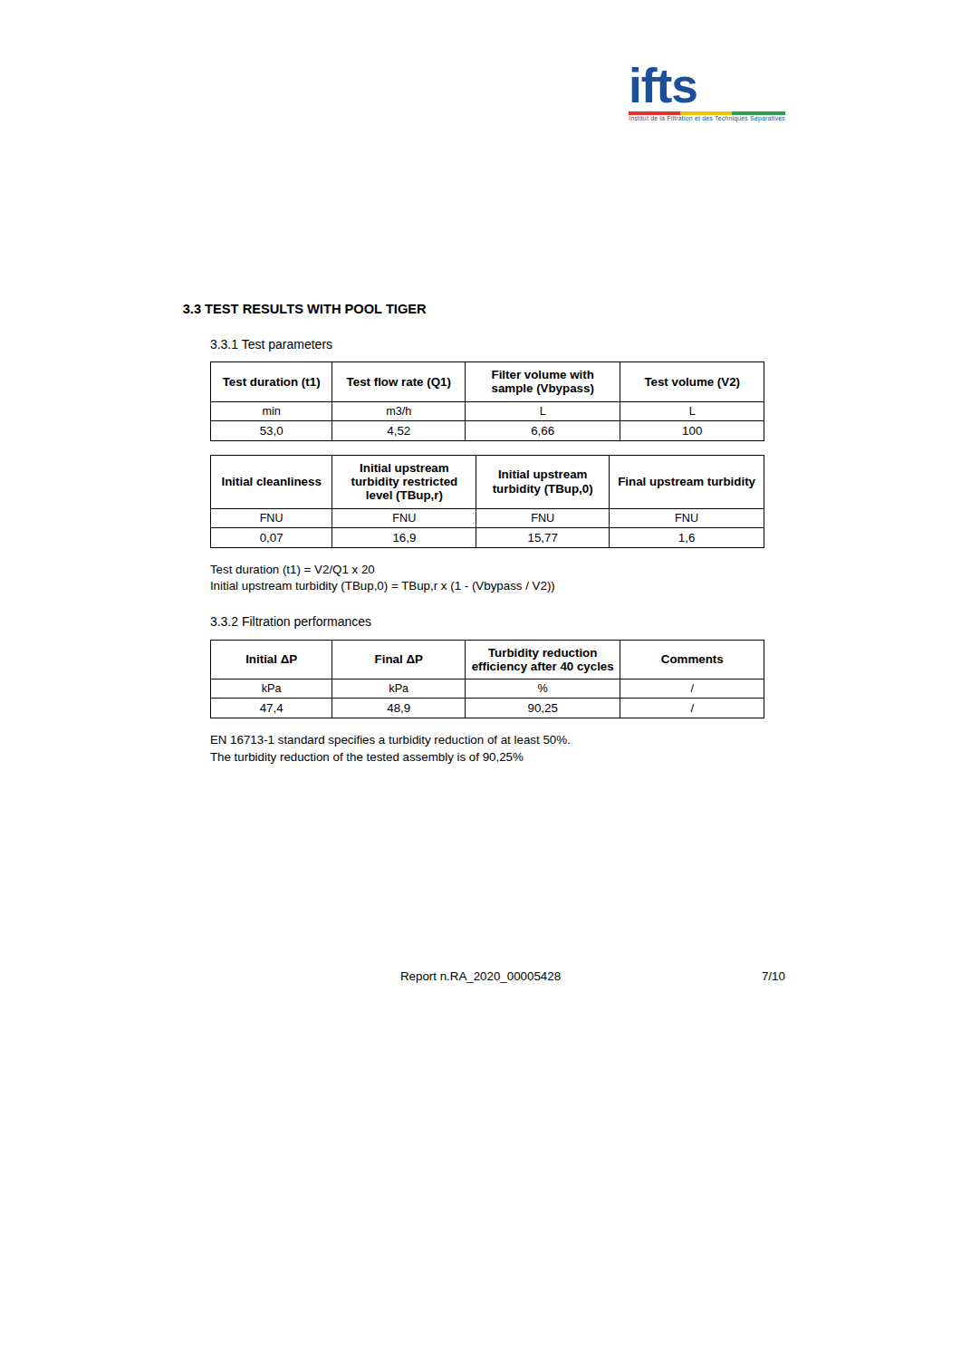ifts
Institut de la Filtration et des Techniques Séparatives
3.3 TEST RESULTS WITH POOL TIGER
3.3.1 Test parameters
| Test duration (t1) | Test flow rate (Q1) | Filter volume with sample (Vbypass) | Test volume (V2) |
| --- | --- | --- | --- |
| min | m3/h | L | L |
| 53,0 | 4,52 | 6,66 | 100 |
| Initial cleanliness | Initial upstream turbidity restricted level (TBup,r) | Initial upstream turbidity (TBup,0) | Final upstream turbidity |
| --- | --- | --- | --- |
| FNU | FNU | FNU | FNU |
| 0,07 | 16,9 | 15,77 | 1,6 |
Test duration (t1) = V2/Q1 x 20
Initial upstream turbidity (TBup,0) = TBup,r x (1 - (Vbypass / V2))
3.3.2 Filtration performances
| Initial ΔP | Final ΔP | Turbidity reduction efficiency after 40 cycles | Comments |
| --- | --- | --- | --- |
| kPa | kPa | % | / |
| 47,4 | 48,9 | 90,25 | / |
EN 16713-1 standard specifies a turbidity reduction of at least 50%.
The turbidity reduction of the tested assembly is of 90,25%
Report n.RA_2020_00005428
7/10